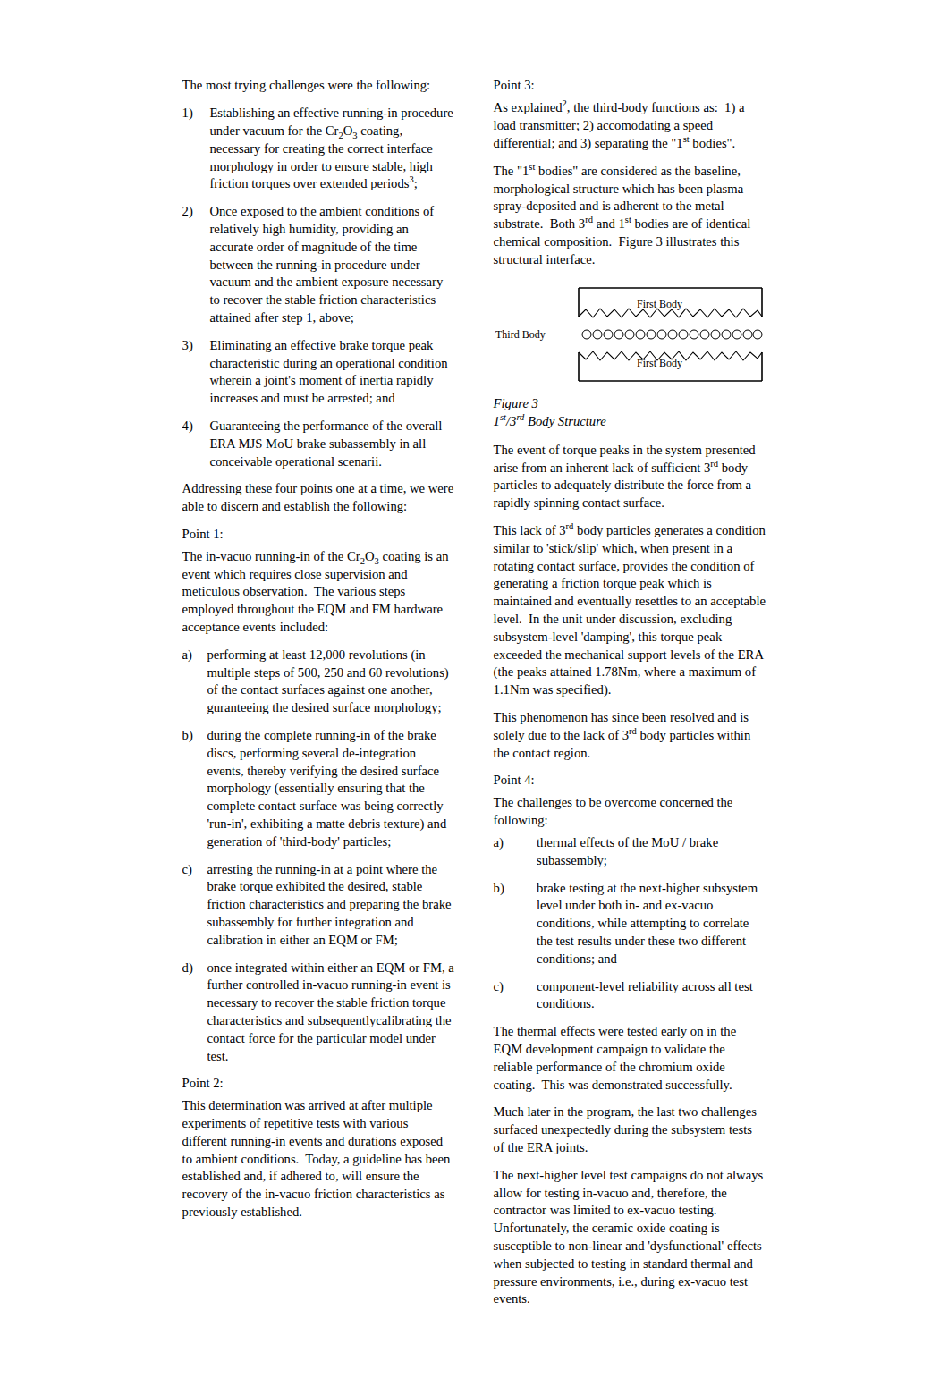The most trying challenges were the following:
1)
Establishing an effective running-in procedure under vacuum for the Cr2O3 coating, necessary for creating the correct interface morphology in order to ensure stable, high friction torques over extended periods3;
2)
Once exposed to the ambient conditions of relatively high humidity, providing an accurate order of magnitude of the time between the running-in procedure under vacuum and the ambient exposure necessary to recover the stable friction characteristics attained after step 1, above;
3)
Eliminating an effective brake torque peak characteristic during an operational condition wherein a joint's moment of inertia rapidly increases and must be arrested; and
4)
Guaranteeing the performance of the overall ERA MJS MoU brake subassembly in all conceivable operational scenarii.
Addressing these four points one at a time, we were able to discern and establish the following:
Point 1:
The in-vacuo running-in of the Cr2O3 coating is an event which requires close supervision and meticulous observation. The various steps employed throughout the EQM and FM hardware acceptance events included:
a)
performing at least 12,000 revolutions (in multiple steps of 500, 250 and 60 revolutions) of the contact surfaces against one another, guranteeing the desired surface morphology;
b)
during the complete running-in of the brake discs, performing several de-integration events, thereby verifying the desired surface morphology (essentially ensuring that the complete contact surface was being correctly 'run-in', exhibiting a matte debris texture) and generation of 'third-body' particles;
c)
arresting the running-in at a point where the brake torque exhibited the desired, stable friction characteristics and preparing the brake subassembly for further integration and calibration in either an EQM or FM;
d)
once integrated within either an EQM or FM, a further controlled in-vacuo running-in event is necessary to recover the stable friction torque characteristics and subsequentlycalibrating the contact force for the particular model under test.
Point 2:
This determination was arrived at after multiple experiments of repetitive tests with various different running-in events and durations exposed to ambient conditions. Today, a guideline has been established and, if adhered to, will ensure the recovery of the in-vacuo friction characteristics as previously established.
Point 3:
As explained2, the third-body functions as: 1) a load transmitter; 2) accomodating a speed differential; and 3) separating the "1st bodies".
The "1st bodies" are considered as the baseline, morphological structure which has been plasma spray-deposited and is adherent to the metal substrate. Both 3rd and 1st bodies are of identical chemical composition. Figure 3 illustrates this structural interface.
First Body First Body Third Body
Figure 3
1st/3rd Body Structure
The event of torque peaks in the system presented arise from an inherent lack of sufficient 3rd body particles to adequately distribute the force from a rapidly spinning contact surface.
This lack of 3rd body particles generates a condition similar to 'stick/slip' which, when present in a rotating contact surface, provides the condition of generating a friction torque peak which is maintained and eventually resettles to an acceptable level. In the unit under discussion, excluding subsystem-level 'damping', this torque peak exceeded the mechanical support levels of the ERA (the peaks attained 1.78Nm, where a maximum of 1.1Nm was specified).
This phenomenon has since been resolved and is solely due to the lack of 3rd body particles within the contact region.
Point 4:
The challenges to be overcome concerned the following:
a)
thermal effects of the MoU / brake subassembly;
b)
brake testing at the next-higher subsystem level under both in- and ex-vacuo conditions, while attempting to correlate the test results under these two different conditions; and
c)
component-level reliability across all test conditions.
The thermal effects were tested early on in the EQM development campaign to validate the reliable performance of the chromium oxide coating. This was demonstrated successfully.
Much later in the program, the last two challenges surfaced unexpectedly during the subsystem tests of the ERA joints.
The next-higher level test campaigns do not always allow for testing in-vacuo and, therefore, the contractor was limited to ex-vacuo testing. Unfortunately, the ceramic oxide coating is susceptible to non-linear and 'dysfunctional' effects when subjected to testing in standard thermal and pressure environments, i.e., during ex-vacuo test events.